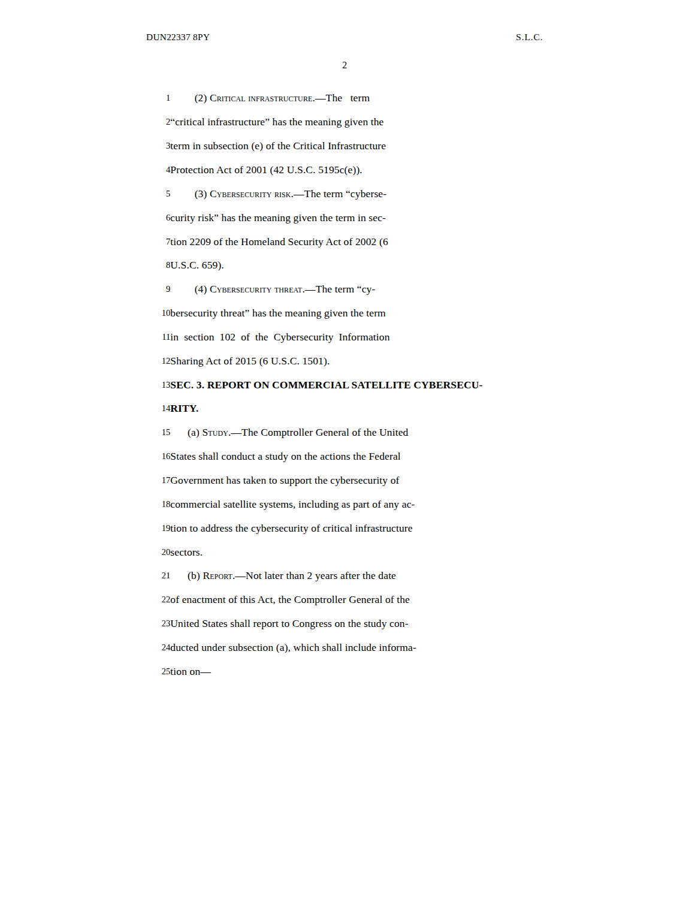DUN22337 8PY S.L.C.
2
| 1 | (2) Critical infrastructure. —The term |
| 2 | “critical infrastructure” has the meaning given the |
| 3 | term in subsection (e) of the Critical Infrastructure |
| 4 | Protection Act of 2001 (42 U.S.C. 5195c(e)). |
| 5 | (3) Cybersecurity risk. —The term “cyberse- |
| 6 | curity risk” has the meaning given the term in sec- |
| 7 | tion 2209 of the Homeland Security Act of 2002 (6 |
| 8 | U.S.C. 659). |
| 9 | (4) Cybersecurity threat. —The term “cy- |
| 10 | bersecurity threat” has the meaning given the term |
| 11 | in section 102 of the Cybersecurity Information |
| 12 | Sharing Act of 2015 (6 U.S.C. 1501). |
| 13 | SEC. 3. REPORT ON COMMERCIAL SATELLITE CYBERSECU- |
| 14 | RITY. |
| 15 | (a) Study. —The Comptroller General of the United |
| 16 | States shall conduct a study on the actions the Federal |
| 17 | Government has taken to support the cybersecurity of |
| 18 | commercial satellite systems, including as part of any ac- |
| 19 | tion to address the cybersecurity of critical infrastructure |
| 20 | sectors. |
| 21 | (b) Report. —Not later than 2 years after the date |
| 22 | of enactment of this Act, the Comptroller General of the |
| 23 | United States shall report to Congress on the study con- |
| 24 | ducted under subsection (a), which shall include informa- |
| 25 | tion on— |